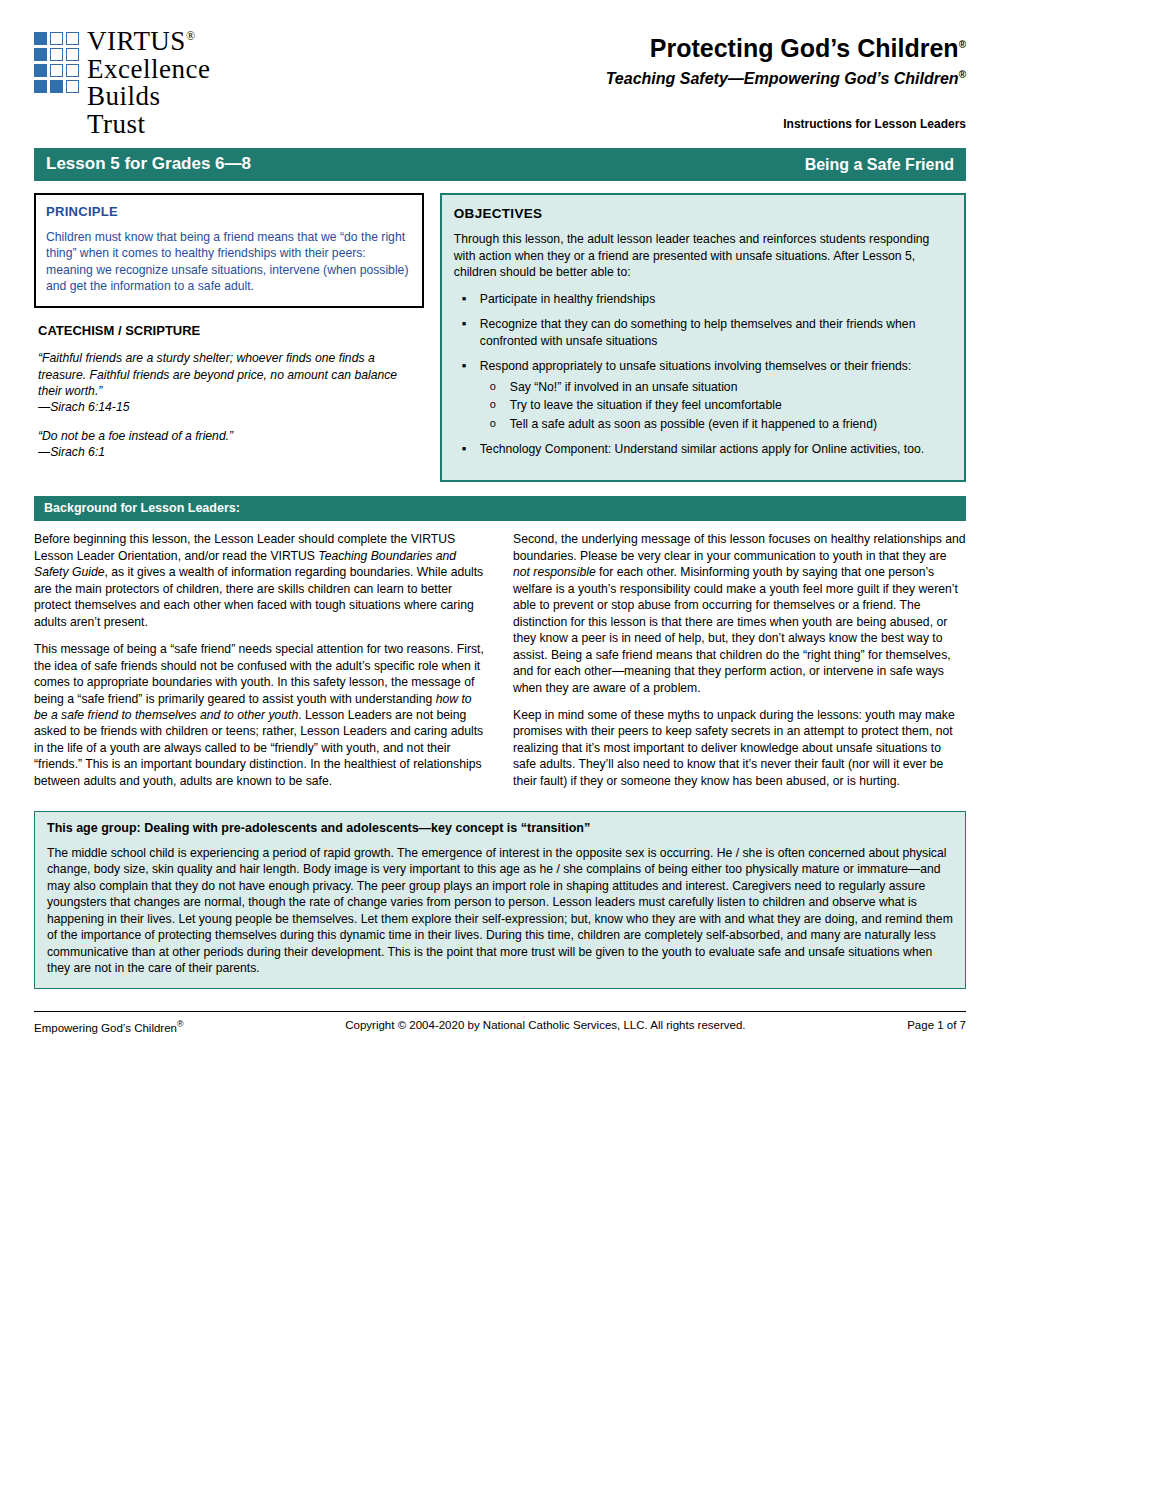VIRTUS®
Excellence
Builds
Trust
Protecting God’s Children®
Teaching Safety—Empowering God’s Children®
Instructions for Lesson Leaders
Lesson 5 for Grades 6—8
Being a Safe Friend
PRINCIPLE
Children must know that being a friend means that we “do the right thing” when it comes to healthy friendships with their peers: meaning we recognize unsafe situations, intervene (when possible) and get the information to a safe adult.
CATECHISM / SCRIPTURE
“Faithful friends are a sturdy shelter; whoever finds one finds a treasure. Faithful friends are beyond price, no amount can balance their worth.”
—Sirach 6:14-15
“Do not be a foe instead of a friend.”
—Sirach 6:1
OBJECTIVES
Through this lesson, the adult lesson leader teaches and reinforces students responding with action when they or a friend are presented with unsafe situations. After Lesson 5, children should be better able to:
Participate in healthy friendships
Recognize that they can do something to help themselves and their friends when confronted with unsafe situations
Respond appropriately to unsafe situations involving themselves or their friends:
Say “No!” if involved in an unsafe situation
Try to leave the situation if they feel uncomfortable
Tell a safe adult as soon as possible (even if it happened to a friend)
Technology Component: Understand similar actions apply for Online activities, too.
Background for Lesson Leaders:
Before beginning this lesson, the Lesson Leader should complete the VIRTUS Lesson Leader Orientation, and/or read the VIRTUS Teaching Boundaries and Safety Guide, as it gives a wealth of information regarding boundaries. While adults are the main protectors of children, there are skills children can learn to better protect themselves and each other when faced with tough situations where caring adults aren’t present.
This message of being a “safe friend” needs special attention for two reasons. First, the idea of safe friends should not be confused with the adult’s specific role when it comes to appropriate boundaries with youth. In this safety lesson, the message of being a “safe friend” is primarily geared to assist youth with understanding how to be a safe friend to themselves and to other youth. Lesson Leaders are not being asked to be friends with children or teens; rather, Lesson Leaders and caring adults in the life of a youth are always called to be “friendly” with youth, and not their “friends.” This is an important boundary distinction. In the healthiest of relationships between adults and youth, adults are known to be safe.
Second, the underlying message of this lesson focuses on healthy relationships and boundaries. Please be very clear in your communication to youth in that they are not responsible for each other. Misinforming youth by saying that one person’s welfare is a youth’s responsibility could make a youth feel more guilt if they weren’t able to prevent or stop abuse from occurring for themselves or a friend. The distinction for this lesson is that there are times when youth are being abused, or they know a peer is in need of help, but, they don’t always know the best way to assist. Being a safe friend means that children do the “right thing” for themselves, and for each other—meaning that they perform action, or intervene in safe ways when they are aware of a problem.
Keep in mind some of these myths to unpack during the lessons: youth may make promises with their peers to keep safety secrets in an attempt to protect them, not realizing that it’s most important to deliver knowledge about unsafe situations to safe adults. They’ll also need to know that it’s never their fault (nor will it ever be their fault) if they or someone they know has been abused, or is hurting.
This age group: Dealing with pre-adolescents and adolescents—key concept is “transition”
The middle school child is experiencing a period of rapid growth. The emergence of interest in the opposite sex is occurring. He / she is often concerned about physical change, body size, skin quality and hair length. Body image is very important to this age as he / she complains of being either too physically mature or immature—and may also complain that they do not have enough privacy. The peer group plays an import role in shaping attitudes and interest. Caregivers need to regularly assure youngsters that changes are normal, though the rate of change varies from person to person. Lesson leaders must carefully listen to children and observe what is happening in their lives. Let young people be themselves. Let them explore their self-expression; but, know who they are with and what they are doing, and remind them of the importance of protecting themselves during this dynamic time in their lives. During this time, children are completely self-absorbed, and many are naturally less communicative than at other periods during their development. This is the point that more trust will be given to the youth to evaluate safe and unsafe situations when they are not in the care of their parents.
Empowering God’s Children®
Copyright © 2004-2020 by National Catholic Services, LLC. All rights reserved.
Page 1 of 7